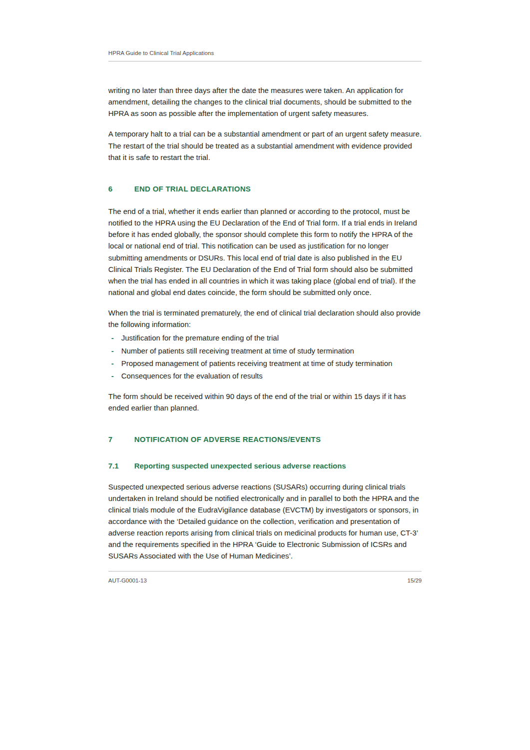HPRA Guide to Clinical Trial Applications
writing no later than three days after the date the measures were taken. An application for amendment, detailing the changes to the clinical trial documents, should be submitted to the HPRA as soon as possible after the implementation of urgent safety measures.
A temporary halt to a trial can be a substantial amendment or part of an urgent safety measure. The restart of the trial should be treated as a substantial amendment with evidence provided that it is safe to restart the trial.
6 END OF TRIAL DECLARATIONS
The end of a trial, whether it ends earlier than planned or according to the protocol, must be notified to the HPRA using the EU Declaration of the End of Trial form. If a trial ends in Ireland before it has ended globally, the sponsor should complete this form to notify the HPRA of the local or national end of trial. This notification can be used as justification for no longer submitting amendments or DSURs. This local end of trial date is also published in the EU Clinical Trials Register. The EU Declaration of the End of Trial form should also be submitted when the trial has ended in all countries in which it was taking place (global end of trial). If the national and global end dates coincide, the form should be submitted only once.
When the trial is terminated prematurely, the end of clinical trial declaration should also provide the following information:
Justification for the premature ending of the trial
Number of patients still receiving treatment at time of study termination
Proposed management of patients receiving treatment at time of study termination
Consequences for the evaluation of results
The form should be received within 90 days of the end of the trial or within 15 days if it has ended earlier than planned.
7 NOTIFICATION OF ADVERSE REACTIONS/EVENTS
7.1 Reporting suspected unexpected serious adverse reactions
Suspected unexpected serious adverse reactions (SUSARs) occurring during clinical trials undertaken in Ireland should be notified electronically and in parallel to both the HPRA and the clinical trials module of the EudraVigilance database (EVCTM) by investigators or sponsors, in accordance with the ‘Detailed guidance on the collection, verification and presentation of adverse reaction reports arising from clinical trials on medicinal products for human use, CT-3’ and the requirements specified in the HPRA ‘Guide to Electronic Submission of ICSRs and SUSARs Associated with the Use of Human Medicines’.
AUT-G0001-13 15/29